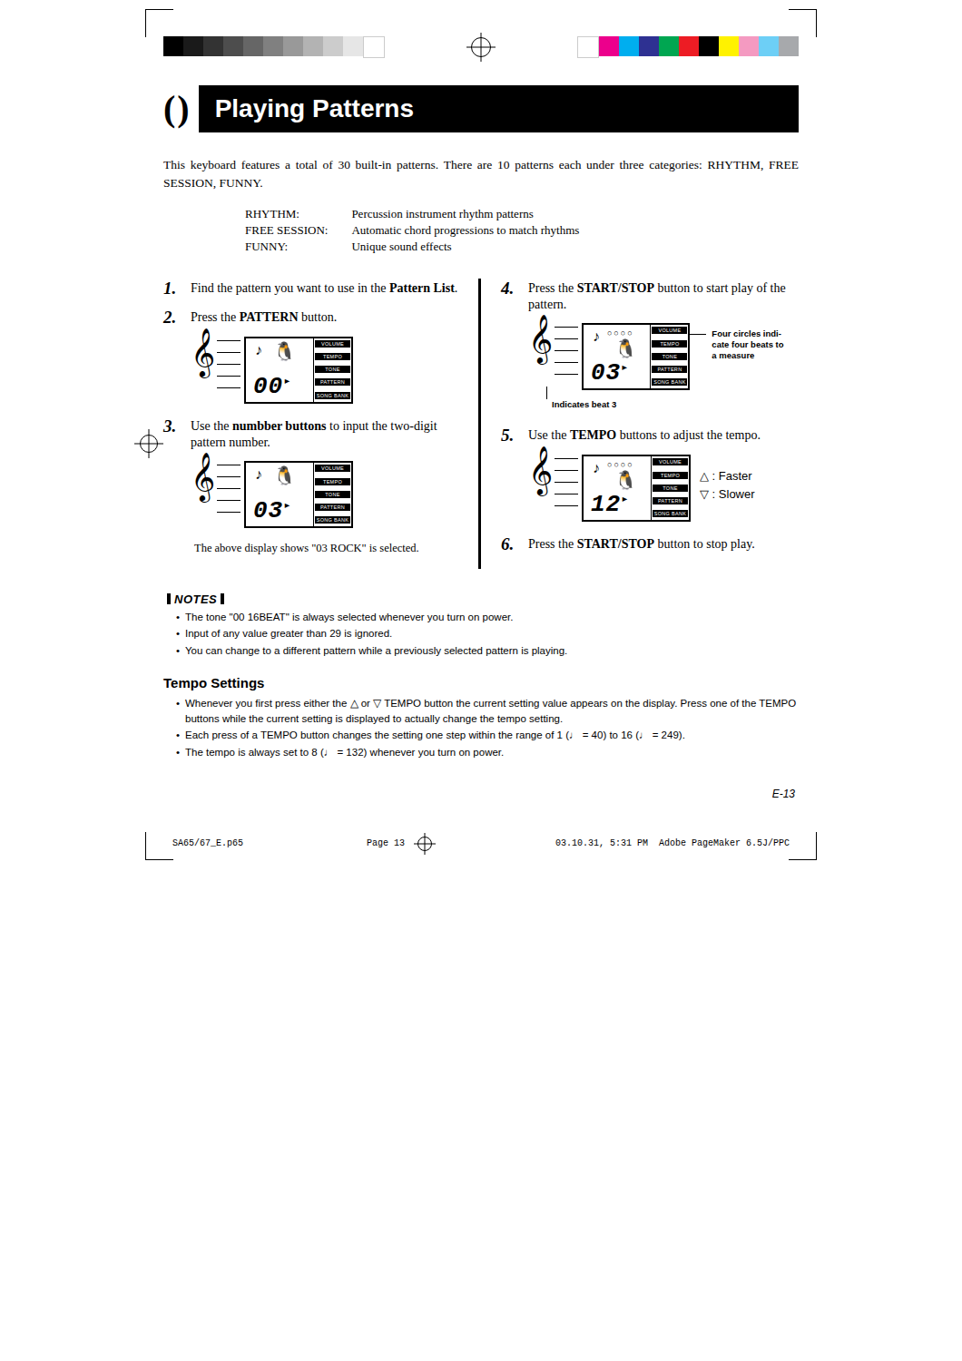( )
Playing Patterns
This keyboard features a total of 30 built-in patterns. There are 10 patterns each under three categories: RHYTHM, FREE SESSION, FUNNY.
| RHYTHM: | Percussion instrument rhythm patterns |
| FREE SESSION: | Automatic chord progressions to match rhythms |
| FUNNY: | Unique sound effects |
1.
Find the pattern you want to use in the Pattern List.
2.
Press the PATTERN button.
𝄞
♪ 🐧 00▸
VOLUME
TEMPO
TONE
PATTERN
SONG BANK
3.
Use the numbber buttons to input the two-digit pattern number.
𝄞
♪ 🐧 03▸
VOLUME
TEMPO
TONE
PATTERN
SONG BANK
The above display shows "03 ROCK" is selected.
4.
Press the START/STOP button to start play of the pattern.
𝄞
♪ ○○○○ 🐧 03▸
VOLUME
TEMPO
TONE
PATTERN
SONG BANK
Four circles indi-
cate four beats to
a measure
Indicates beat 3
5.
Use the TEMPO buttons to adjust the tempo.
𝄞
♪ ○○○○ 🐧 12▸
VOLUME
TEMPO
TONE
PATTERN
SONG BANK
△ : Faster
▽ : Slower
6.
Press the START/STOP button to stop play.
NOTES
The tone "00 16BEAT" is always selected whenever you turn on power.
Input of any value greater than 29 is ignored.
You can change to a different pattern while a previously selected pattern is playing.
Tempo Settings
Whenever you first press either the △ or ▽ TEMPO button the current setting value appears on the display. Press one of the TEMPO buttons while the current setting is displayed to actually change the tempo setting.
Each press of a TEMPO button changes the setting one step within the range of 1 (♩ = 40) to 16 (♩ = 249).
The tempo is always set to 8 (♩ = 132) whenever you turn on power.
E-13
SA65/67_E.p65 Page 13 03.10.31, 5:31 PM Adobe PageMaker 6.5J/PPC